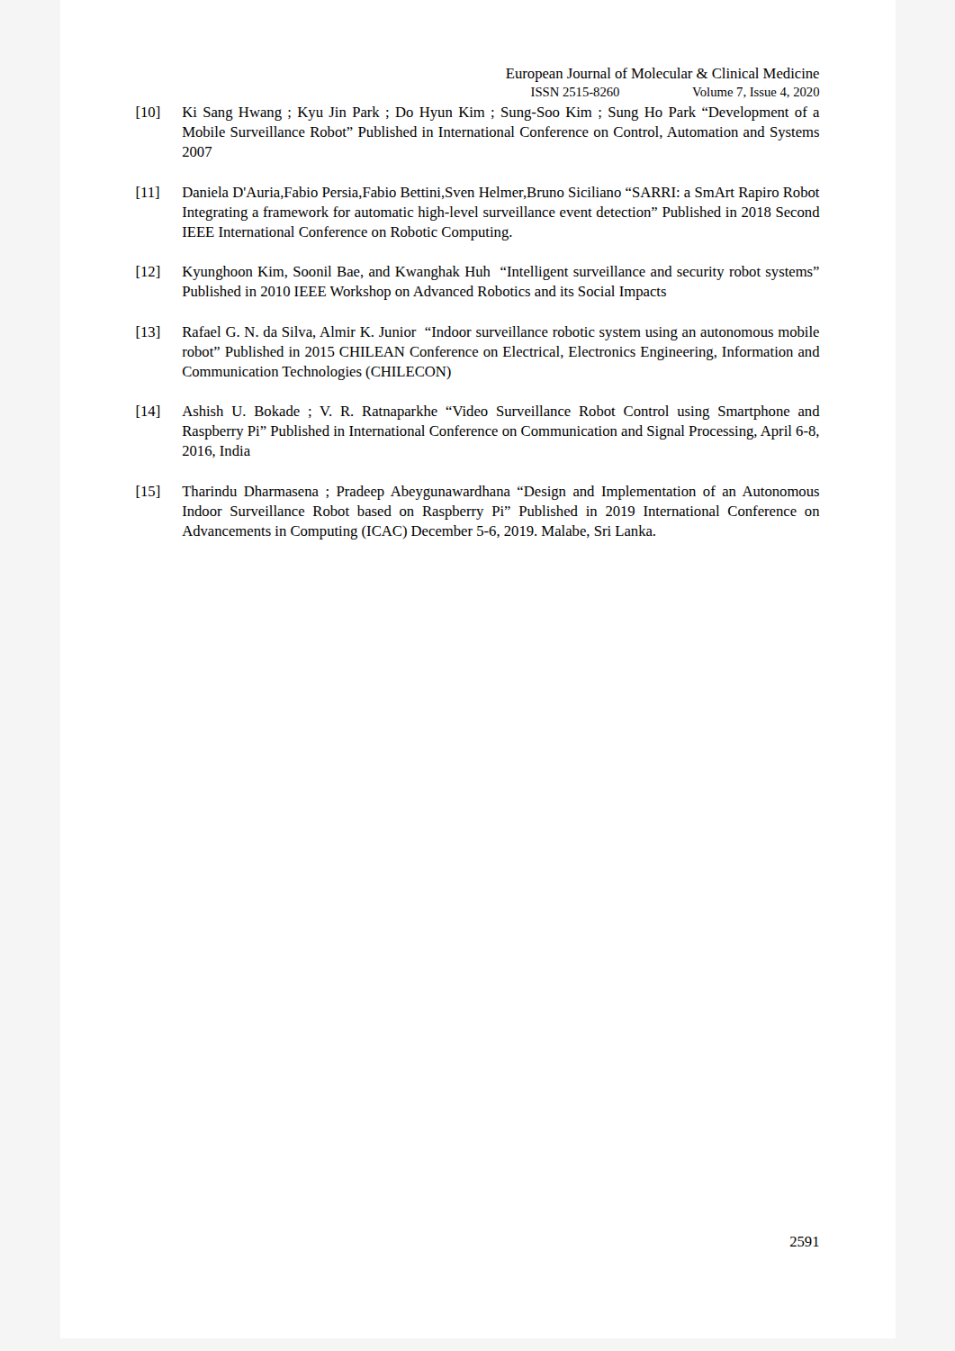European Journal of Molecular & Clinical Medicine ISSN 2515-8260 Volume 7, Issue 4, 2020
[10] Ki Sang Hwang ; Kyu Jin Park ; Do Hyun Kim ; Sung-Soo Kim ; Sung Ho Park “Development of a Mobile Surveillance Robot” Published in International Conference on Control, Automation and Systems 2007
[11] Daniela D'Auria,Fabio Persia,Fabio Bettini,Sven Helmer,Bruno Siciliano “SARRI: a SmArt Rapiro Robot Integrating a framework for automatic high-level surveillance event detection” Published in 2018 Second IEEE International Conference on Robotic Computing.
[12] Kyunghoon Kim, Soonil Bae, and Kwanghak Huh “Intelligent surveillance and security robot systems” Published in 2010 IEEE Workshop on Advanced Robotics and its Social Impacts
[13] Rafael G. N. da Silva, Almir K. Junior “Indoor surveillance robotic system using an autonomous mobile robot” Published in 2015 CHILEAN Conference on Electrical, Electronics Engineering, Information and Communication Technologies (CHILECON)
[14] Ashish U. Bokade ; V. R. Ratnaparkhe “Video Surveillance Robot Control using Smartphone and Raspberry Pi” Published in International Conference on Communication and Signal Processing, April 6-8, 2016, India
[15] Tharindu Dharmasena ; Pradeep Abeygunawardhana “Design and Implementation of an Autonomous Indoor Surveillance Robot based on Raspberry Pi” Published in 2019 International Conference on Advancements in Computing (ICAC) December 5-6, 2019. Malabe, Sri Lanka.
2591